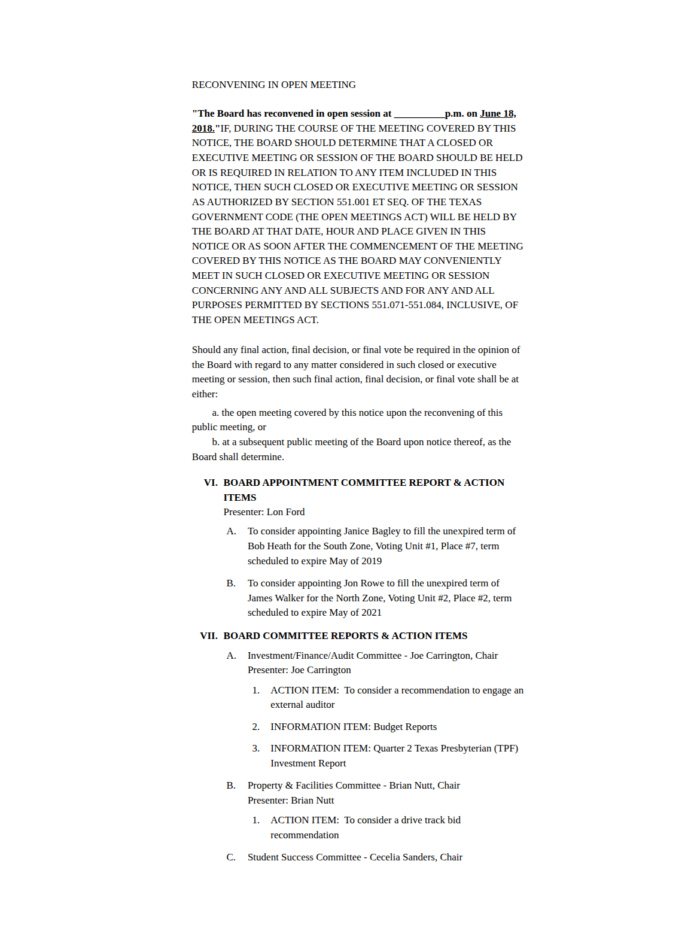RECONVENING IN OPEN MEETING
"The Board has reconvened in open session at __________p.m. on June 18, 2018."IF, DURING THE COURSE OF THE MEETING COVERED BY THIS NOTICE, THE BOARD SHOULD DETERMINE THAT A CLOSED OR EXECUTIVE MEETING OR SESSION OF THE BOARD SHOULD BE HELD OR IS REQUIRED IN RELATION TO ANY ITEM INCLUDED IN THIS NOTICE, THEN SUCH CLOSED OR EXECUTIVE MEETING OR SESSION AS AUTHORIZED BY SECTION 551.001 ET SEQ. OF THE TEXAS GOVERNMENT CODE (THE OPEN MEETINGS ACT) WILL BE HELD BY THE BOARD AT THAT DATE, HOUR AND PLACE GIVEN IN THIS NOTICE OR AS SOON AFTER THE COMMENCEMENT OF THE MEETING COVERED BY THIS NOTICE AS THE BOARD MAY CONVENIENTLY MEET IN SUCH CLOSED OR EXECUTIVE MEETING OR SESSION CONCERNING ANY AND ALL SUBJECTS AND FOR ANY AND ALL PURPOSES PERMITTED BY SECTIONS 551.071-551.084, INCLUSIVE, OF THE OPEN MEETINGS ACT.
Should any final action, final decision, or final vote be required in the opinion of the Board with regard to any matter considered in such closed or executive meeting or session, then such final action, final decision, or final vote shall be at either:
a. the open meeting covered by this notice upon the reconvening of this public meeting, or
b. at a subsequent public meeting of the Board upon notice thereof, as the Board shall determine.
Board Appointment Committee Report & Action Items Presenter: Lon Ford
To consider appointing Janice Bagley to fill the unexpired term of Bob Heath for the South Zone, Voting Unit #1, Place #7, term scheduled to expire May of 2019
To consider appointing Jon Rowe to fill the unexpired term of James Walker for the North Zone, Voting Unit #2, Place #2, term scheduled to expire May of 2021
Board Committee Reports & Action Items
Investment/Finance/Audit Committee - Joe Carrington, Chair Presenter: Joe Carrington
ACTION ITEM: To consider a recommendation to engage an external auditor
INFORMATION ITEM: Budget Reports
INFORMATION ITEM: Quarter 2 Texas Presbyterian (TPF) Investment Report
Property & Facilities Committee - Brian Nutt, Chair Presenter: Brian Nutt
ACTION ITEM: To consider a drive track bid recommendation
Student Success Committee - Cecelia Sanders, Chair